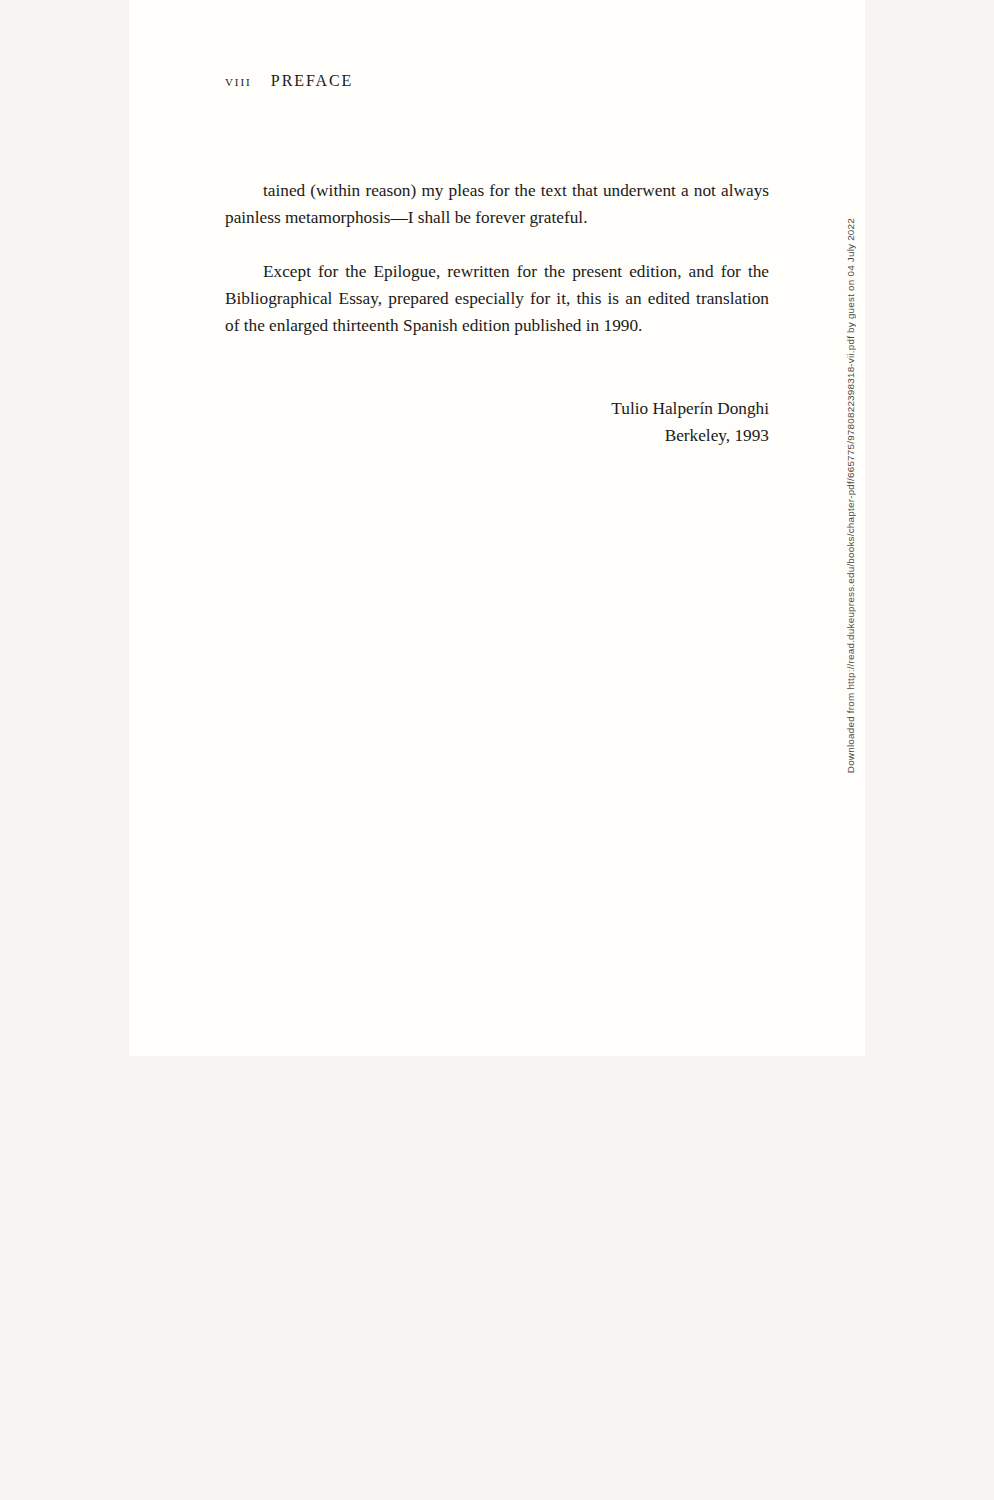viii Preface
tained (within reason) my pleas for the text that underwent a not always painless metamorphosis—I shall be forever grateful.
Except for the Epilogue, rewritten for the present edition, and for the Bibliographical Essay, prepared especially for it, this is an edited translation of the enlarged thirteenth Spanish edition published in 1990.
Tulio Halperín Donghi
Berkeley, 1993
Downloaded from http://read.dukeupress.edu/books/chapter-pdf/665775/9780822398318-vii.pdf by guest on 04 July 2022